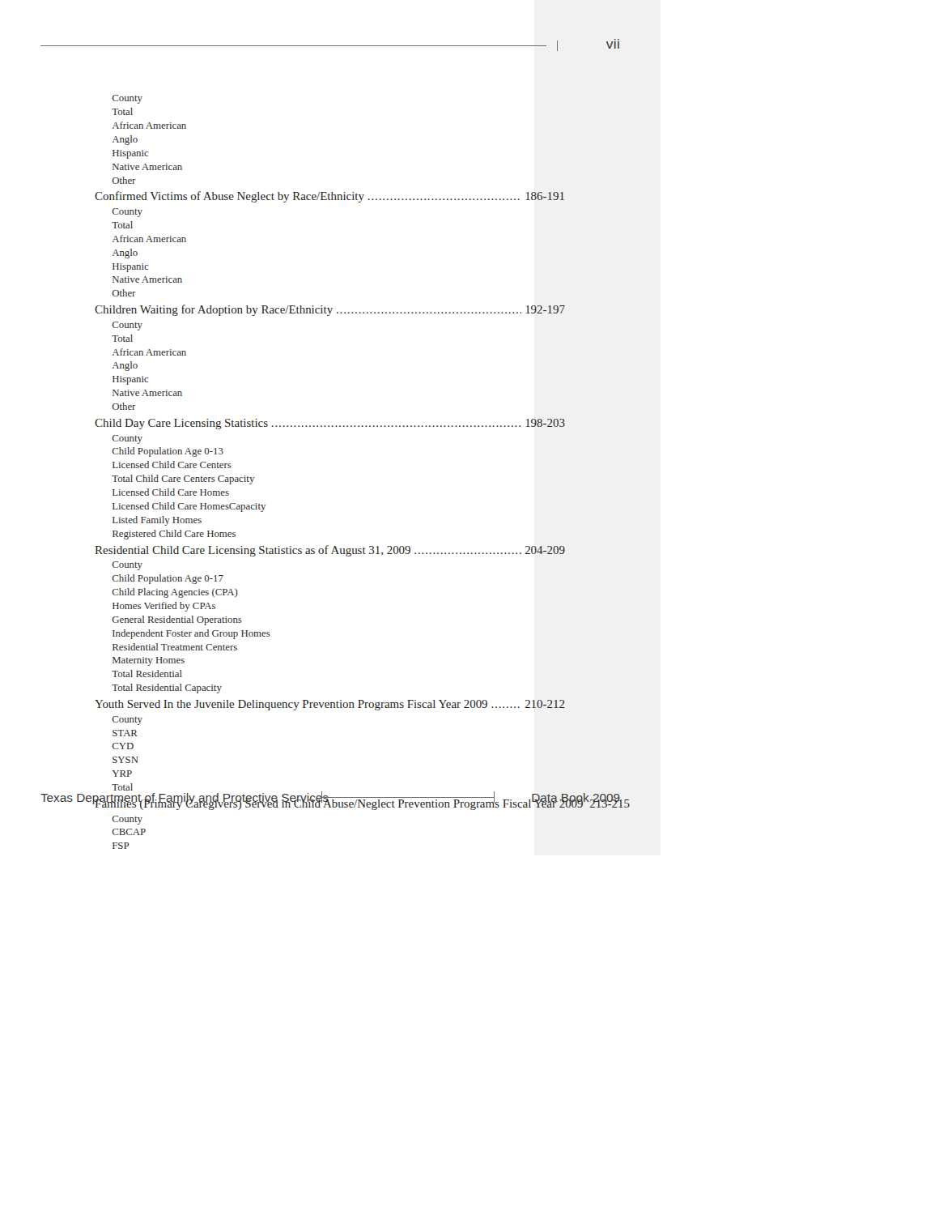vii
County
Total
African American
Anglo
Hispanic
Native American
Other
Confirmed Victims of Abuse Neglect by Race/Ethnicity .................................................................................................................. 186-191
County
Total
African American
Anglo
Hispanic
Native American
Other
Children Waiting for Adoption by Race/Ethnicity ....................................................................................................................... 192-197
County
Total
African American
Anglo
Hispanic
Native American
Other
Child Day Care Licensing Statistics ......................................................................................................................................... 198-203
County
Child Population Age 0-13
Licensed Child Care Centers
Total Child Care Centers Capacity
Licensed Child Care Homes
Licensed Child Care HomesCapacity
Listed Family Homes
Registered Child Care Homes
Residential Child Care Licensing Statistics as of August 31, 2009 ................................................................. 204-209
County
Child Population Age 0-17
Child Placing Agencies (CPA)
Homes Verified by CPAs
General Residential Operations
Independent Foster and Group Homes
Residential Treatment Centers
Maternity Homes
Total Residential
Total Residential Capacity
Youth Served In the Juvenile Delinquency Prevention Programs Fiscal Year 2009 ....................................................... 210-212
County
STAR
CYD
SYSN
YRP
Total
Families (Primary Caregivers) Served in Child Abuse/Neglect Prevention Programs Fiscal Year 2009 ..................... 213-215
County
CBCAP
FSP
TFTS
Total
Definitions
Adult Protective Services Program ............................................................................................................................................. 217
Child Protective Services Program ............................................................................................................................................. 224
Child Care Licensing Program .................................................................................................................................................... 229
Texas Department of Family and Protective Services
Data Book 2009